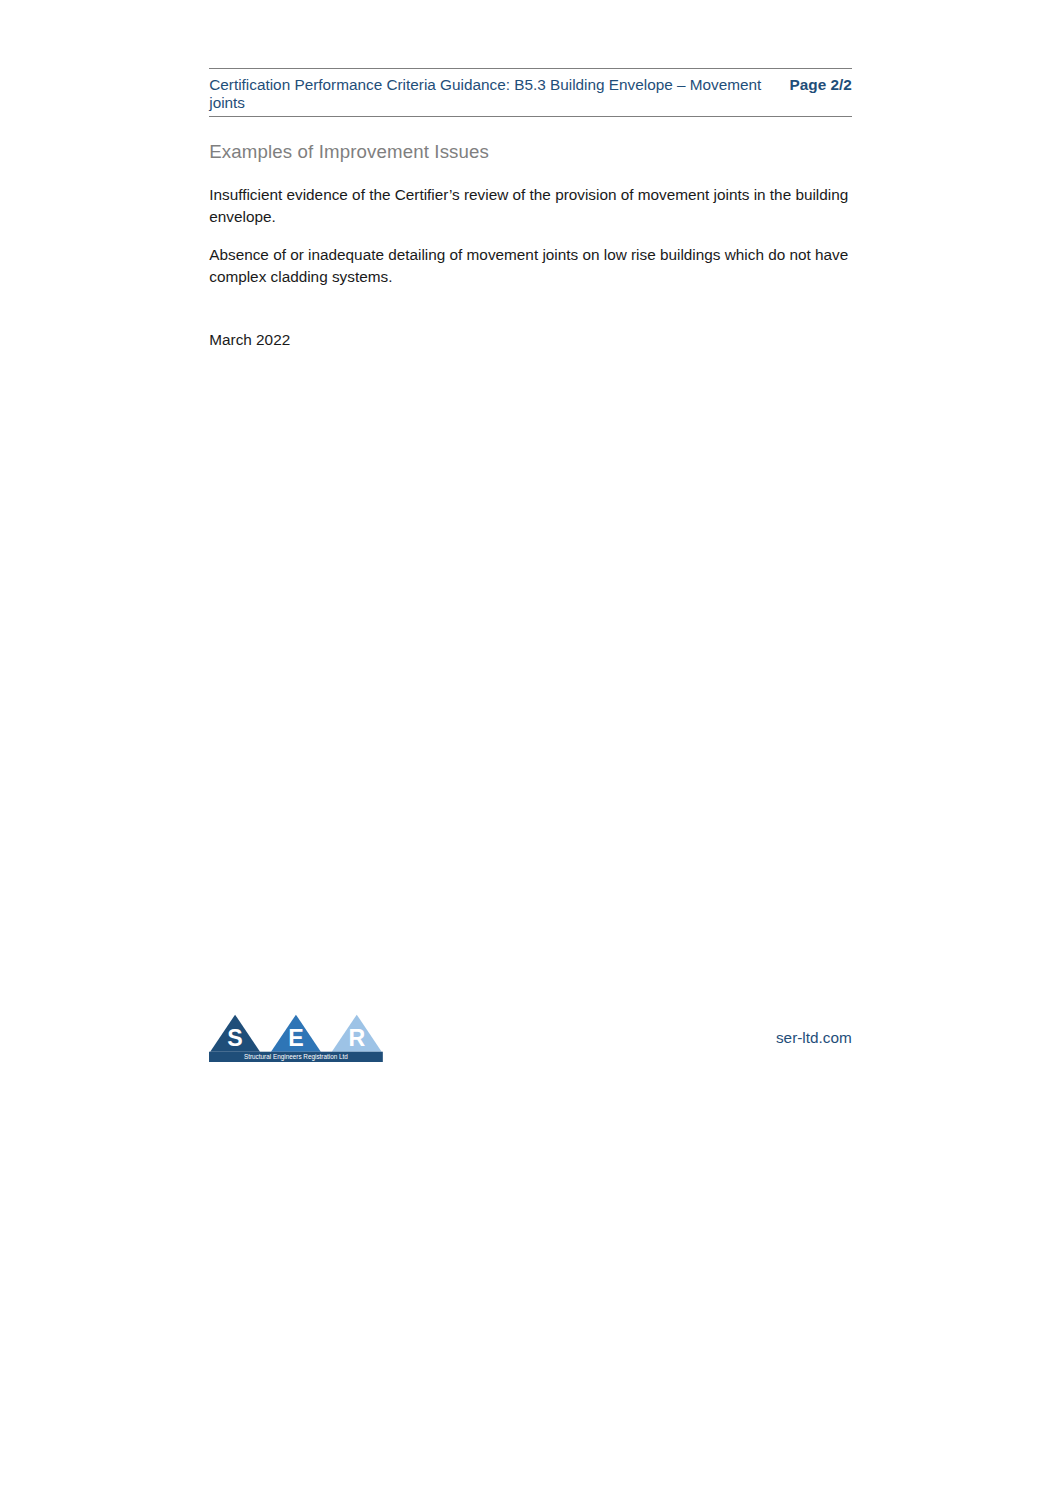Certification Performance Criteria Guidance: B5.3 Building Envelope – Movement joints Page 2/2
Examples of Improvement Issues
Insufficient evidence of the Certifier’s review of the provision of movement joints in the building envelope.
Absence of or inadequate detailing of movement joints on low rise buildings which do not have complex cladding systems.
March 2022
S E R Structural Engineers Registration Ltd
ser-ltd.com